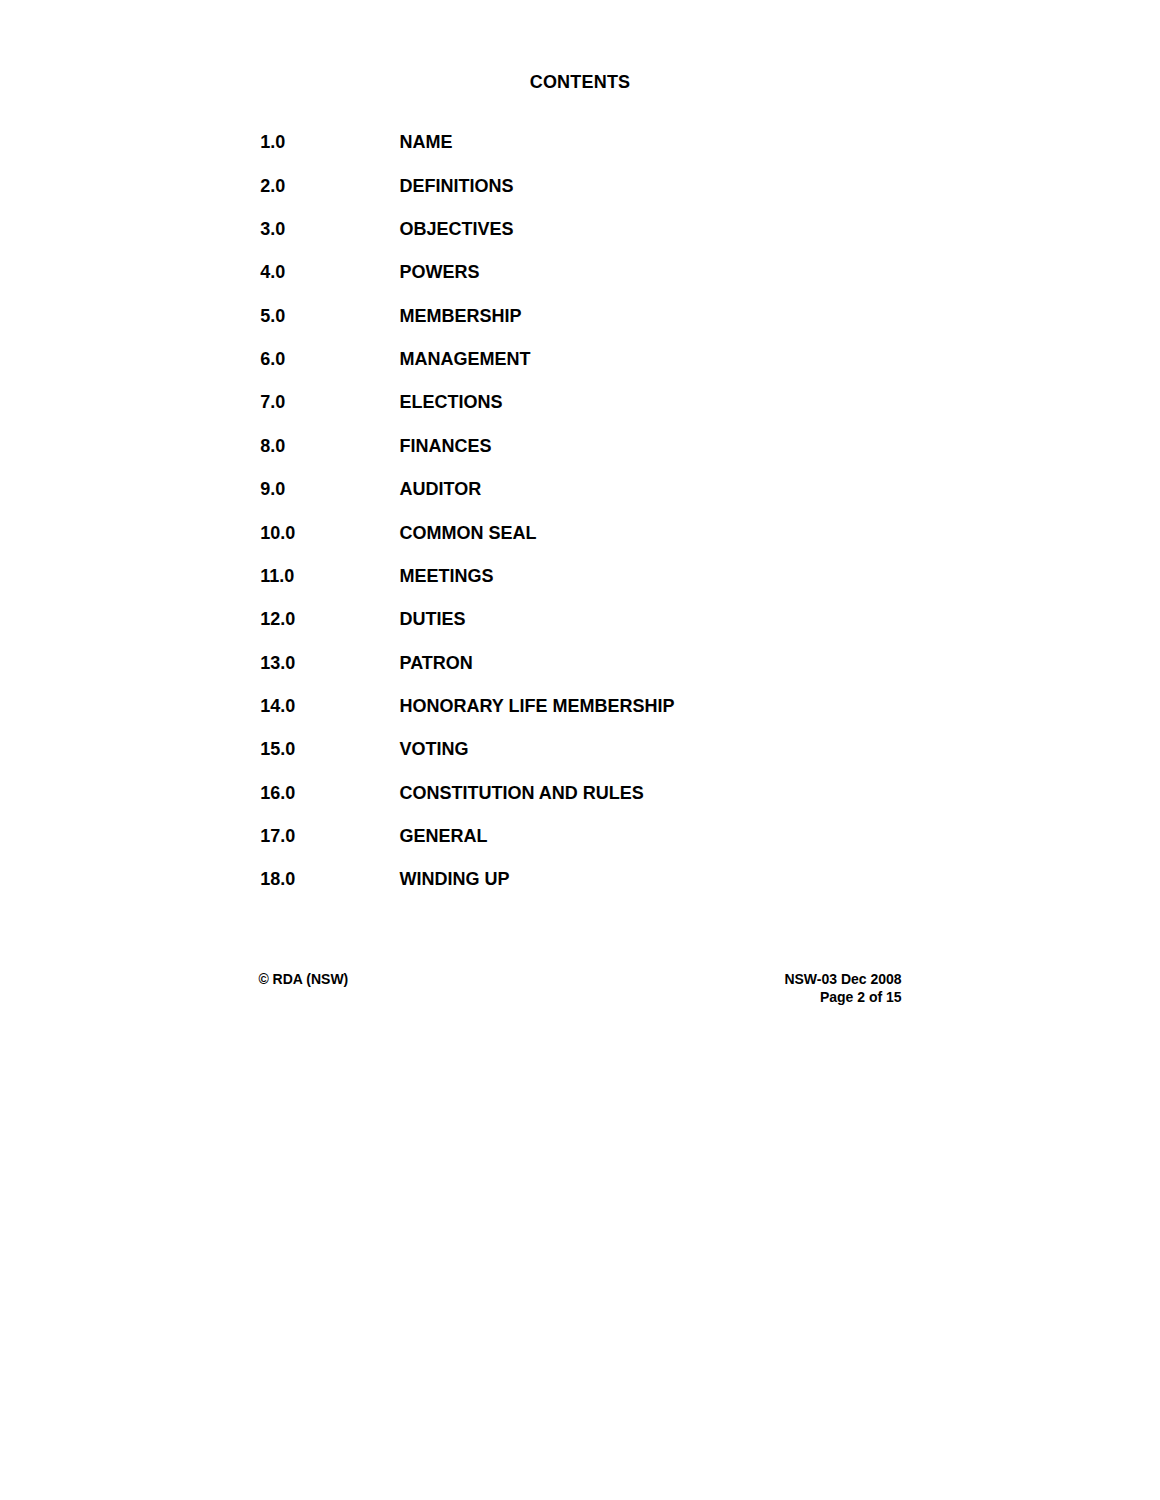CONTENTS
| 1.0 | NAME |
| 2.0 | DEFINITIONS |
| 3.0 | OBJECTIVES |
| 4.0 | POWERS |
| 5.0 | MEMBERSHIP |
| 6.0 | MANAGEMENT |
| 7.0 | ELECTIONS |
| 8.0 | FINANCES |
| 9.0 | AUDITOR |
| 10.0 | COMMON SEAL |
| 11.0 | MEETINGS |
| 12.0 | DUTIES |
| 13.0 | PATRON |
| 14.0 | HONORARY LIFE MEMBERSHIP |
| 15.0 | VOTING |
| 16.0 | CONSTITUTION AND RULES |
| 17.0 | GENERAL |
| 18.0 | WINDING UP |
© RDA (NSW)
NSW-03 Dec 2008
Page 2 of 15